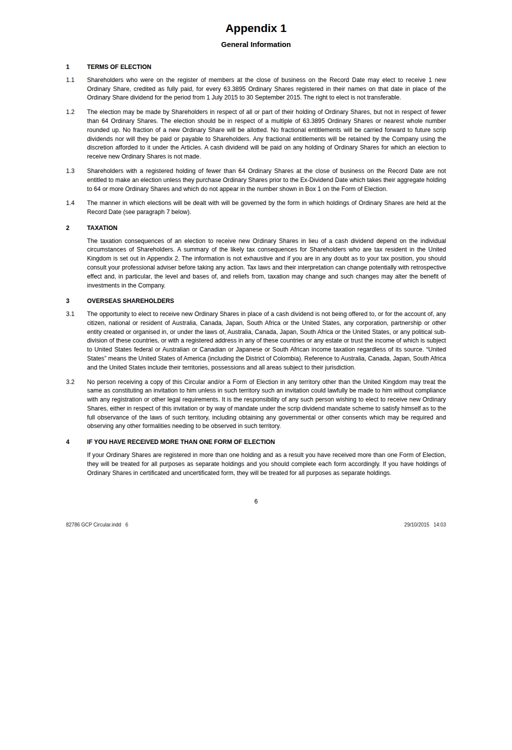Appendix 1
General Information
1
Terms of Election
1.1
Shareholders who were on the register of members at the close of business on the Record Date may elect to receive 1 new Ordinary Share, credited as fully paid, for every 63.3895 Ordinary Shares registered in their names on that date in place of the Ordinary Share dividend for the period from 1 July 2015 to 30 September 2015. The right to elect is not transferable.
1.2
The election may be made by Shareholders in respect of all or part of their holding of Ordinary Shares, but not in respect of fewer than 64 Ordinary Shares. The election should be in respect of a multiple of 63.3895 Ordinary Shares or nearest whole number rounded up. No fraction of a new Ordinary Share will be allotted. No fractional entitlements will be carried forward to future scrip dividends nor will they be paid or payable to Shareholders. Any fractional entitlements will be retained by the Company using the discretion afforded to it under the Articles. A cash dividend will be paid on any holding of Ordinary Shares for which an election to receive new Ordinary Shares is not made.
1.3
Shareholders with a registered holding of fewer than 64 Ordinary Shares at the close of business on the Record Date are not entitled to make an election unless they purchase Ordinary Shares prior to the Ex-Dividend Date which takes their aggregate holding to 64 or more Ordinary Shares and which do not appear in the number shown in Box 1 on the Form of Election.
1.4
The manner in which elections will be dealt with will be governed by the form in which holdings of Ordinary Shares are held at the Record Date (see paragraph 7 below).
2
Taxation
The taxation consequences of an election to receive new Ordinary Shares in lieu of a cash dividend depend on the individual circumstances of Shareholders. A summary of the likely tax consequences for Shareholders who are tax resident in the United Kingdom is set out in Appendix 2. The information is not exhaustive and if you are in any doubt as to your tax position, you should consult your professional adviser before taking any action. Tax laws and their interpretation can change potentially with retrospective effect and, in particular, the level and bases of, and reliefs from, taxation may change and such changes may alter the benefit of investments in the Company.
3
Overseas Shareholders
3.1
The opportunity to elect to receive new Ordinary Shares in place of a cash dividend is not being offered to, or for the account of, any citizen, national or resident of Australia, Canada, Japan, South Africa or the United States, any corporation, partnership or other entity created or organised in, or under the laws of, Australia, Canada, Japan, South Africa or the United States, or any political sub-division of these countries, or with a registered address in any of these countries or any estate or trust the income of which is subject to United States federal or Australian or Canadian or Japanese or South African income taxation regardless of its source. “United States” means the United States of America (including the District of Colombia). Reference to Australia, Canada, Japan, South Africa and the United States include their territories, possessions and all areas subject to their jurisdiction.
3.2
No person receiving a copy of this Circular and/or a Form of Election in any territory other than the United Kingdom may treat the same as constituting an invitation to him unless in such territory such an invitation could lawfully be made to him without compliance with any registration or other legal requirements. It is the responsibility of any such person wishing to elect to receive new Ordinary Shares, either in respect of this invitation or by way of mandate under the scrip dividend mandate scheme to satisfy himself as to the full observance of the laws of such territory, including obtaining any governmental or other consents which may be required and observing any other formalities needing to be observed in such territory.
4
If you have received more than one Form of Election
If your Ordinary Shares are registered in more than one holding and as a result you have received more than one Form of Election, they will be treated for all purposes as separate holdings and you should complete each form accordingly. If you have holdings of Ordinary Shares in certificated and uncertificated form, they will be treated for all purposes as separate holdings.
6
82786 GCP Circular.indd 6 29/10/2015 14:03